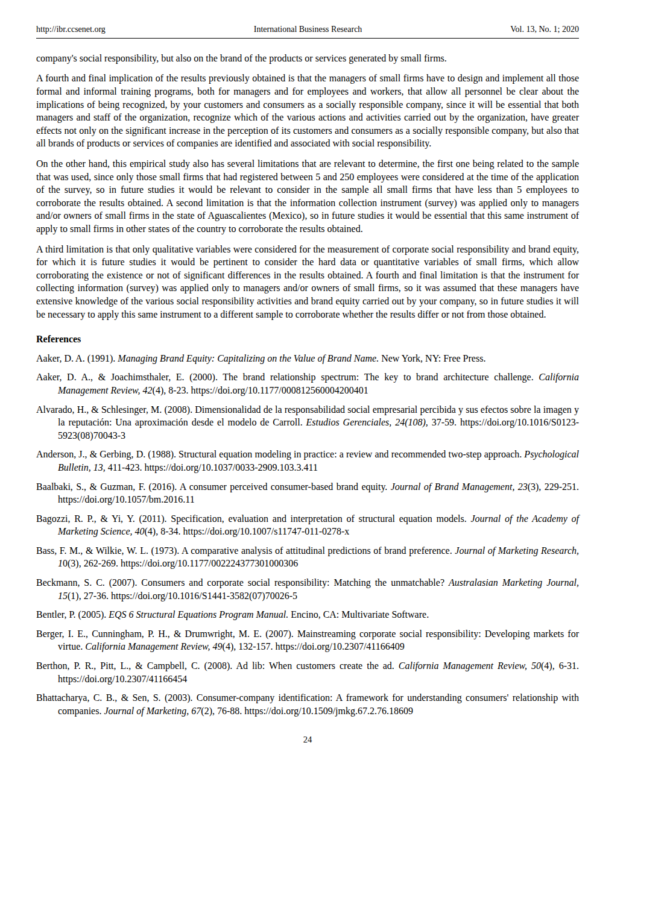http://ibr.ccsenet.org International Business Research Vol. 13, No. 1; 2020
company's social responsibility, but also on the brand of the products or services generated by small firms.
A fourth and final implication of the results previously obtained is that the managers of small firms have to design and implement all those formal and informal training programs, both for managers and for employees and workers, that allow all personnel be clear about the implications of being recognized, by your customers and consumers as a socially responsible company, since it will be essential that both managers and staff of the organization, recognize which of the various actions and activities carried out by the organization, have greater effects not only on the significant increase in the perception of its customers and consumers as a socially responsible company, but also that all brands of products or services of companies are identified and associated with social responsibility.
On the other hand, this empirical study also has several limitations that are relevant to determine, the first one being related to the sample that was used, since only those small firms that had registered between 5 and 250 employees were considered at the time of the application of the survey, so in future studies it would be relevant to consider in the sample all small firms that have less than 5 employees to corroborate the results obtained. A second limitation is that the information collection instrument (survey) was applied only to managers and/or owners of small firms in the state of Aguascalientes (Mexico), so in future studies it would be essential that this same instrument of apply to small firms in other states of the country to corroborate the results obtained.
A third limitation is that only qualitative variables were considered for the measurement of corporate social responsibility and brand equity, for which it is future studies it would be pertinent to consider the hard data or quantitative variables of small firms, which allow corroborating the existence or not of significant differences in the results obtained. A fourth and final limitation is that the instrument for collecting information (survey) was applied only to managers and/or owners of small firms, so it was assumed that these managers have extensive knowledge of the various social responsibility activities and brand equity carried out by your company, so in future studies it will be necessary to apply this same instrument to a different sample to corroborate whether the results differ or not from those obtained.
References
Aaker, D. A. (1991). Managing Brand Equity: Capitalizing on the Value of Brand Name. New York, NY: Free Press.
Aaker, D. A., & Joachimsthaler, E. (2000). The brand relationship spectrum: The key to brand architecture challenge. California Management Review, 42(4), 8-23. https://doi.org/10.1177/000812560004200401
Alvarado, H., & Schlesinger, M. (2008). Dimensionalidad de la responsabilidad social empresarial percibida y sus efectos sobre la imagen y la reputación: Una aproximación desde el modelo de Carroll. Estudios Gerenciales, 24(108), 37-59. https://doi.org/10.1016/S0123-5923(08)70043-3
Anderson, J., & Gerbing, D. (1988). Structural equation modeling in practice: a review and recommended two-step approach. Psychological Bulletin, 13, 411-423. https://doi.org/10.1037/0033-2909.103.3.411
Baalbaki, S., & Guzman, F. (2016). A consumer perceived consumer-based brand equity. Journal of Brand Management, 23(3), 229-251. https://doi.org/10.1057/bm.2016.11
Bagozzi, R. P., & Yi, Y. (2011). Specification, evaluation and interpretation of structural equation models. Journal of the Academy of Marketing Science, 40(4), 8-34. https://doi.org/10.1007/s11747-011-0278-x
Bass, F. M., & Wilkie, W. L. (1973). A comparative analysis of attitudinal predictions of brand preference. Journal of Marketing Research, 10(3), 262-269. https://doi.org/10.1177/002224377301000306
Beckmann, S. C. (2007). Consumers and corporate social responsibility: Matching the unmatchable? Australasian Marketing Journal, 15(1), 27-36. https://doi.org/10.1016/S1441-3582(07)70026-5
Bentler, P. (2005). EQS 6 Structural Equations Program Manual. Encino, CA: Multivariate Software.
Berger, I. E., Cunningham, P. H., & Drumwright, M. E. (2007). Mainstreaming corporate social responsibility: Developing markets for virtue. California Management Review, 49(4), 132-157. https://doi.org/10.2307/41166409
Berthon, P. R., Pitt, L., & Campbell, C. (2008). Ad lib: When customers create the ad. California Management Review, 50(4), 6-31. https://doi.org/10.2307/41166454
Bhattacharya, C. B., & Sen, S. (2003). Consumer-company identification: A framework for understanding consumers' relationship with companies. Journal of Marketing, 67(2), 76-88. https://doi.org/10.1509/jmkg.67.2.76.18609
24